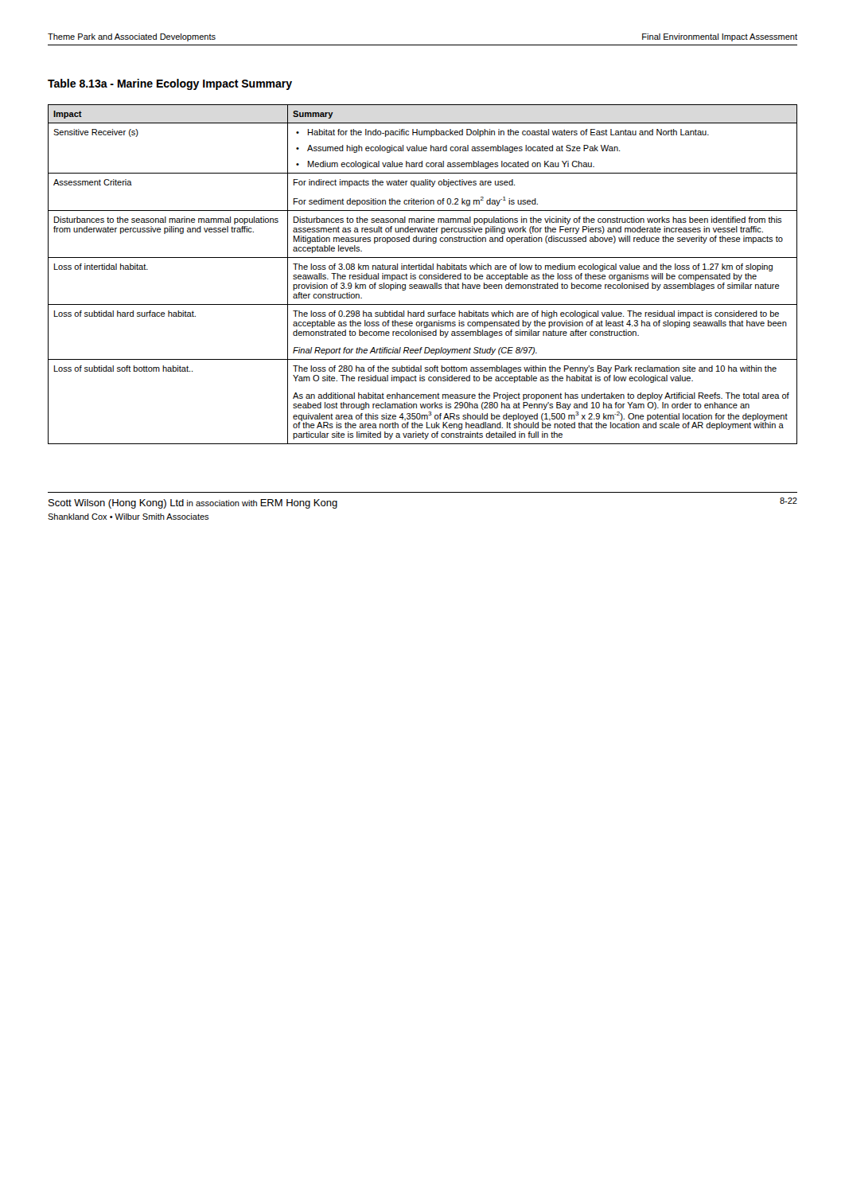Theme Park and Associated Developments Final Environmental Impact Assessment
Table 8.13a - Marine Ecology Impact Summary
| Impact | Summary |
| --- | --- |
| Sensitive Receiver (s) | Habitat for the Indo-pacific Humpbacked Dolphin in the coastal waters of East Lantau and North Lantau. Assumed high ecological value hard coral assemblages located at Sze Pak Wan. Medium ecological value hard coral assemblages located on Kau Yi Chau. |
| Assessment Criteria | For indirect impacts the water quality objectives are used. For sediment deposition the criterion of 0.2 kg m 2 day -1 is used. |
| Disturbances to the seasonal marine mammal populations from underwater percussive piling and vessel traffic. | Disturbances to the seasonal marine mammal populations in the vicinity of the construction works has been identified from this assessment as a result of underwater percussive piling work (for the Ferry Piers) and moderate increases in vessel traffic. Mitigation measures proposed during construction and operation (discussed above) will reduce the severity of these impacts to acceptable levels. |
| Loss of intertidal habitat. | The loss of 3.08 km natural intertidal habitats which are of low to medium ecological value and the loss of 1.27 km of sloping seawalls. The residual impact is considered to be acceptable as the loss of these organisms will be compensated by the provision of 3.9 km of sloping seawalls that have been demonstrated to become recolonised by assemblages of similar nature after construction. |
| Loss of subtidal hard surface habitat. | The loss of 0.298 ha subtidal hard surface habitats which are of high ecological value. The residual impact is considered to be acceptable as the loss of these organisms is compensated by the provision of at least 4.3 ha of sloping seawalls that have been demonstrated to become recolonised by assemblages of similar nature after construction. Final Report for the Artificial Reef Deployment Study (CE 8/97). |
| Loss of subtidal soft bottom habitat.. | The loss of 280 ha of the subtidal soft bottom assemblages within the Penny's Bay Park reclamation site and 10 ha within the Yam O site. The residual impact is considered to be acceptable as the habitat is of low ecological value. As an additional habitat enhancement measure the Project proponent has undertaken to deploy Artificial Reefs. The total area of seabed lost through reclamation works is 290ha (280 ha at Penny's Bay and 10 ha for Yam O). In order to enhance an equivalent area of this size 4,350m 3 of ARs should be deployed (1,500 m 3 x 2.9 km -2 ). One potential location for the deployment of the ARs is the area north of the Luk Keng headland. It should be noted that the location and scale of AR deployment within a particular site is limited by a variety of constraints detailed in full in the |
Scott Wilson (Hong Kong) Ltd in association with ERM Hong Kong
Shankland Cox • Wilbur Smith Associates
8-22